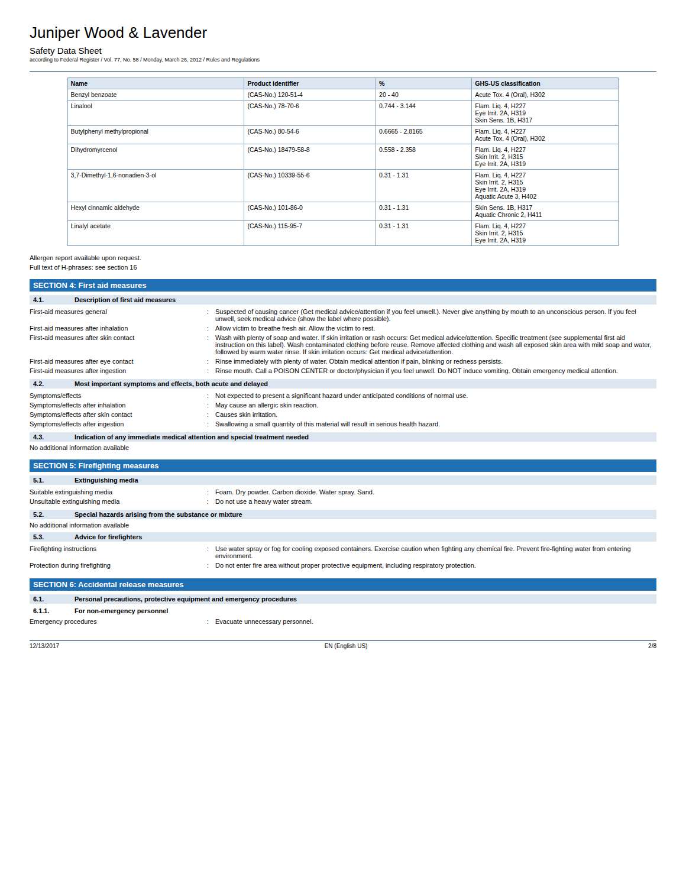Juniper Wood & Lavender
Safety Data Sheet
according to Federal Register / Vol. 77, No. 58 / Monday, March 26, 2012 / Rules and Regulations
| Name | Product identifier | % | GHS-US classification |
| --- | --- | --- | --- |
| Benzyl benzoate | (CAS-No.) 120-51-4 | 20 - 40 | Acute Tox. 4 (Oral), H302 |
| Linalool | (CAS-No.) 78-70-6 | 0.744 - 3.144 | Flam. Liq. 4, H227 Eye Irrit. 2A, H319 Skin Sens. 1B, H317 |
| Butylphenyl methylpropional | (CAS-No.) 80-54-6 | 0.6665 - 2.8165 | Flam. Liq. 4, H227 Acute Tox. 4 (Oral), H302 |
| Dihydromyrcenol | (CAS-No.) 18479-58-8 | 0.558 - 2.358 | Flam. Liq. 4, H227 Skin Irrit. 2, H315 Eye Irrit. 2A, H319 |
| 3,7-Dimethyl-1,6-nonadien-3-ol | (CAS-No.) 10339-55-6 | 0.31 - 1.31 | Flam. Liq. 4, H227 Skin Irrit. 2, H315 Eye Irrit. 2A, H319 Aquatic Acute 3, H402 |
| Hexyl cinnamic aldehyde | (CAS-No.) 101-86-0 | 0.31 - 1.31 | Skin Sens. 1B, H317 Aquatic Chronic 2, H411 |
| Linalyl acetate | (CAS-No.) 115-95-7 | 0.31 - 1.31 | Flam. Liq. 4, H227 Skin Irrit. 2, H315 Eye Irrit. 2A, H319 |
Allergen report available upon request.
Full text of H-phrases: see section 16
SECTION 4: First aid measures
4.1. Description of first aid measures
| First-aid measures general | : | Suspected of causing cancer (Get medical advice/attention if you feel unwell.). Never give anything by mouth to an unconscious person. If you feel unwell, seek medical advice (show the label where possible). |
| First-aid measures after inhalation | : | Allow victim to breathe fresh air. Allow the victim to rest. |
| First-aid measures after skin contact | : | Wash with plenty of soap and water. If skin irritation or rash occurs: Get medical advice/attention. Specific treatment (see supplemental first aid instruction on this label). Wash contaminated clothing before reuse. Remove affected clothing and wash all exposed skin area with mild soap and water, followed by warm water rinse. If skin irritation occurs: Get medical advice/attention. |
| First-aid measures after eye contact | : | Rinse immediately with plenty of water. Obtain medical attention if pain, blinking or redness persists. |
| First-aid measures after ingestion | : | Rinse mouth. Call a POISON CENTER or doctor/physician if you feel unwell. Do NOT induce vomiting. Obtain emergency medical attention. |
4.2. Most important symptoms and effects, both acute and delayed
| Symptoms/effects | : | Not expected to present a significant hazard under anticipated conditions of normal use. |
| Symptoms/effects after inhalation | : | May cause an allergic skin reaction. |
| Symptoms/effects after skin contact | : | Causes skin irritation. |
| Symptoms/effects after ingestion | : | Swallowing a small quantity of this material will result in serious health hazard. |
4.3. Indication of any immediate medical attention and special treatment needed
No additional information available
SECTION 5: Firefighting measures
5.1. Extinguishing media
| Suitable extinguishing media | : | Foam. Dry powder. Carbon dioxide. Water spray. Sand. |
| Unsuitable extinguishing media | : | Do not use a heavy water stream. |
5.2. Special hazards arising from the substance or mixture
No additional information available
5.3. Advice for firefighters
| Firefighting instructions | : | Use water spray or fog for cooling exposed containers. Exercise caution when fighting any chemical fire. Prevent fire-fighting water from entering environment. |
| Protection during firefighting | : | Do not enter fire area without proper protective equipment, including respiratory protection. |
SECTION 6: Accidental release measures
6.1. Personal precautions, protective equipment and emergency procedures
6.1.1. For non-emergency personnel
| Emergency procedures | : | Evacuate unnecessary personnel. |
12/13/2017
EN (English US)
2/8